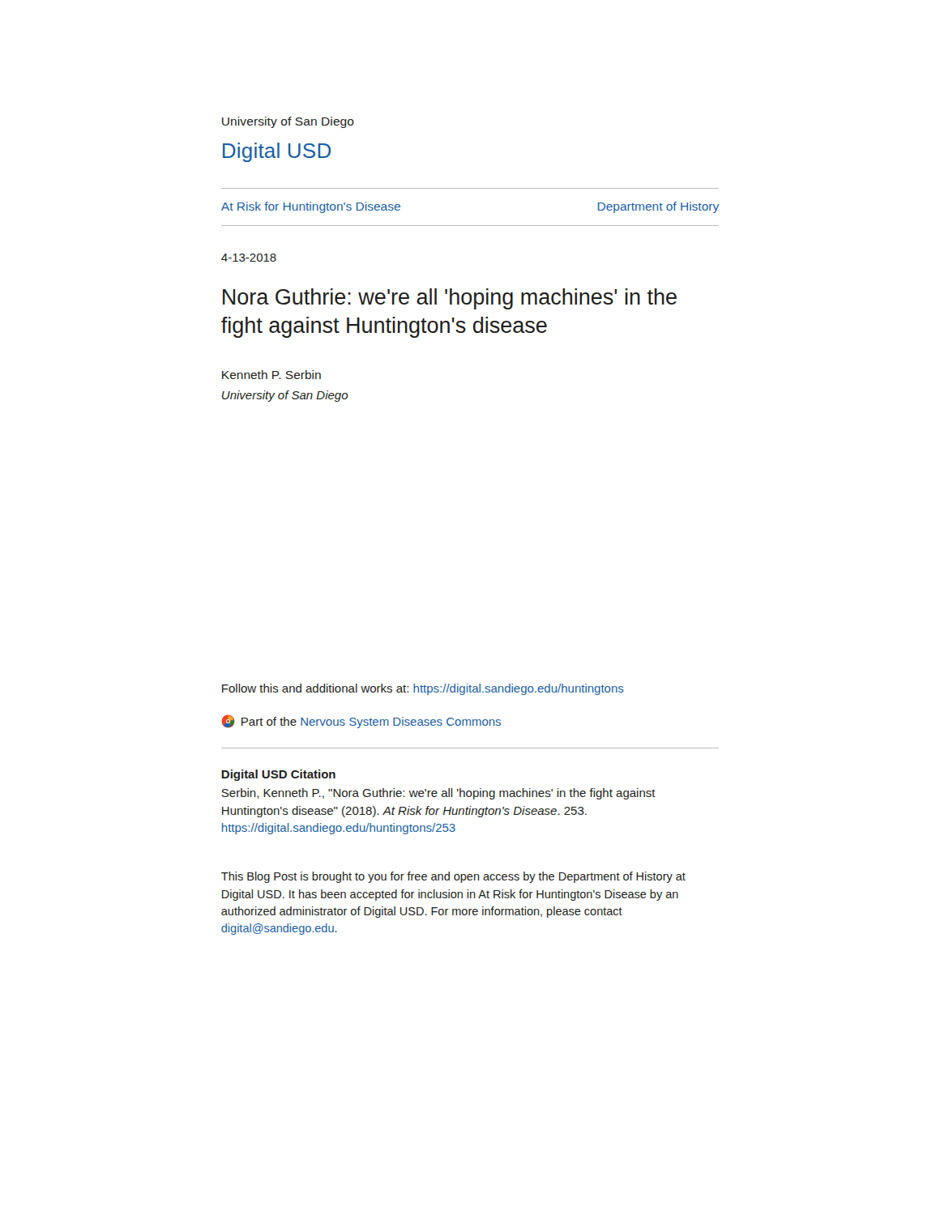University of San Diego
Digital USD
At Risk for Huntington's Disease Department of History
4-13-2018
Nora Guthrie: we're all 'hoping machines' in the fight against Huntington's disease
Kenneth P. Serbin
University of San Diego
Follow this and additional works at: https://digital.sandiego.edu/huntingtons
Part of the Nervous System Diseases Commons
Digital USD Citation
Serbin, Kenneth P., "Nora Guthrie: we're all 'hoping machines' in the fight against Huntington's disease" (2018). At Risk for Huntington's Disease. 253.
https://digital.sandiego.edu/huntingtons/253
This Blog Post is brought to you for free and open access by the Department of History at Digital USD. It has been accepted for inclusion in At Risk for Huntington's Disease by an authorized administrator of Digital USD. For more information, please contact digital@sandiego.edu.